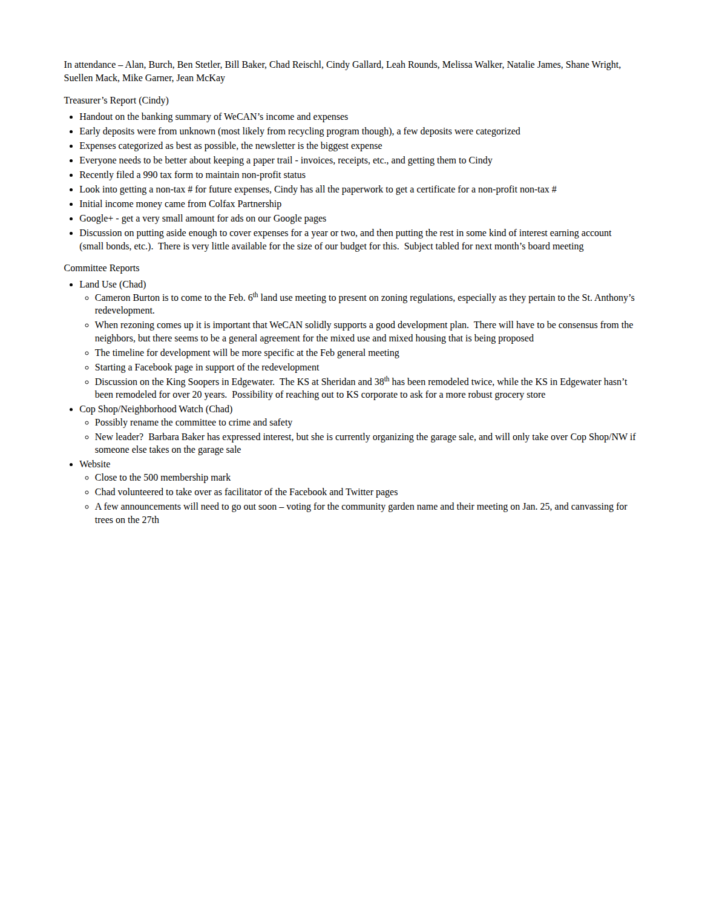In attendance – Alan, Burch, Ben Stetler, Bill Baker, Chad Reischl, Cindy Gallard, Leah Rounds, Melissa Walker, Natalie James, Shane Wright, Suellen Mack, Mike Garner, Jean McKay
Treasurer’s Report (Cindy)
Handout on the banking summary of WeCAN’s income and expenses
Early deposits were from unknown (most likely from recycling program though), a few deposits were categorized
Expenses categorized as best as possible, the newsletter is the biggest expense
Everyone needs to be better about keeping a paper trail - invoices, receipts, etc., and getting them to Cindy
Recently filed a 990 tax form to maintain non-profit status
Look into getting a non-tax # for future expenses, Cindy has all the paperwork to get a certificate for a non-profit non-tax #
Initial income money came from Colfax Partnership
Google+ - get a very small amount for ads on our Google pages
Discussion on putting aside enough to cover expenses for a year or two, and then putting the rest in some kind of interest earning account (small bonds, etc.). There is very little available for the size of our budget for this. Subject tabled for next month’s board meeting
Committee Reports
Land Use (Chad)
Cameron Burton is to come to the Feb. 6th land use meeting to present on zoning regulations, especially as they pertain to the St. Anthony’s redevelopment.
When rezoning comes up it is important that WeCAN solidly supports a good development plan. There will have to be consensus from the neighbors, but there seems to be a general agreement for the mixed use and mixed housing that is being proposed
The timeline for development will be more specific at the Feb general meeting
Starting a Facebook page in support of the redevelopment
Discussion on the King Soopers in Edgewater. The KS at Sheridan and 38th has been remodeled twice, while the KS in Edgewater hasn’t been remodeled for over 20 years. Possibility of reaching out to KS corporate to ask for a more robust grocery store
Cop Shop/Neighborhood Watch (Chad)
Possibly rename the committee to crime and safety
New leader? Barbara Baker has expressed interest, but she is currently organizing the garage sale, and will only take over Cop Shop/NW if someone else takes on the garage sale
Website
Close to the 500 membership mark
Chad volunteered to take over as facilitator of the Facebook and Twitter pages
A few announcements will need to go out soon – voting for the community garden name and their meeting on Jan. 25, and canvassing for trees on the 27th